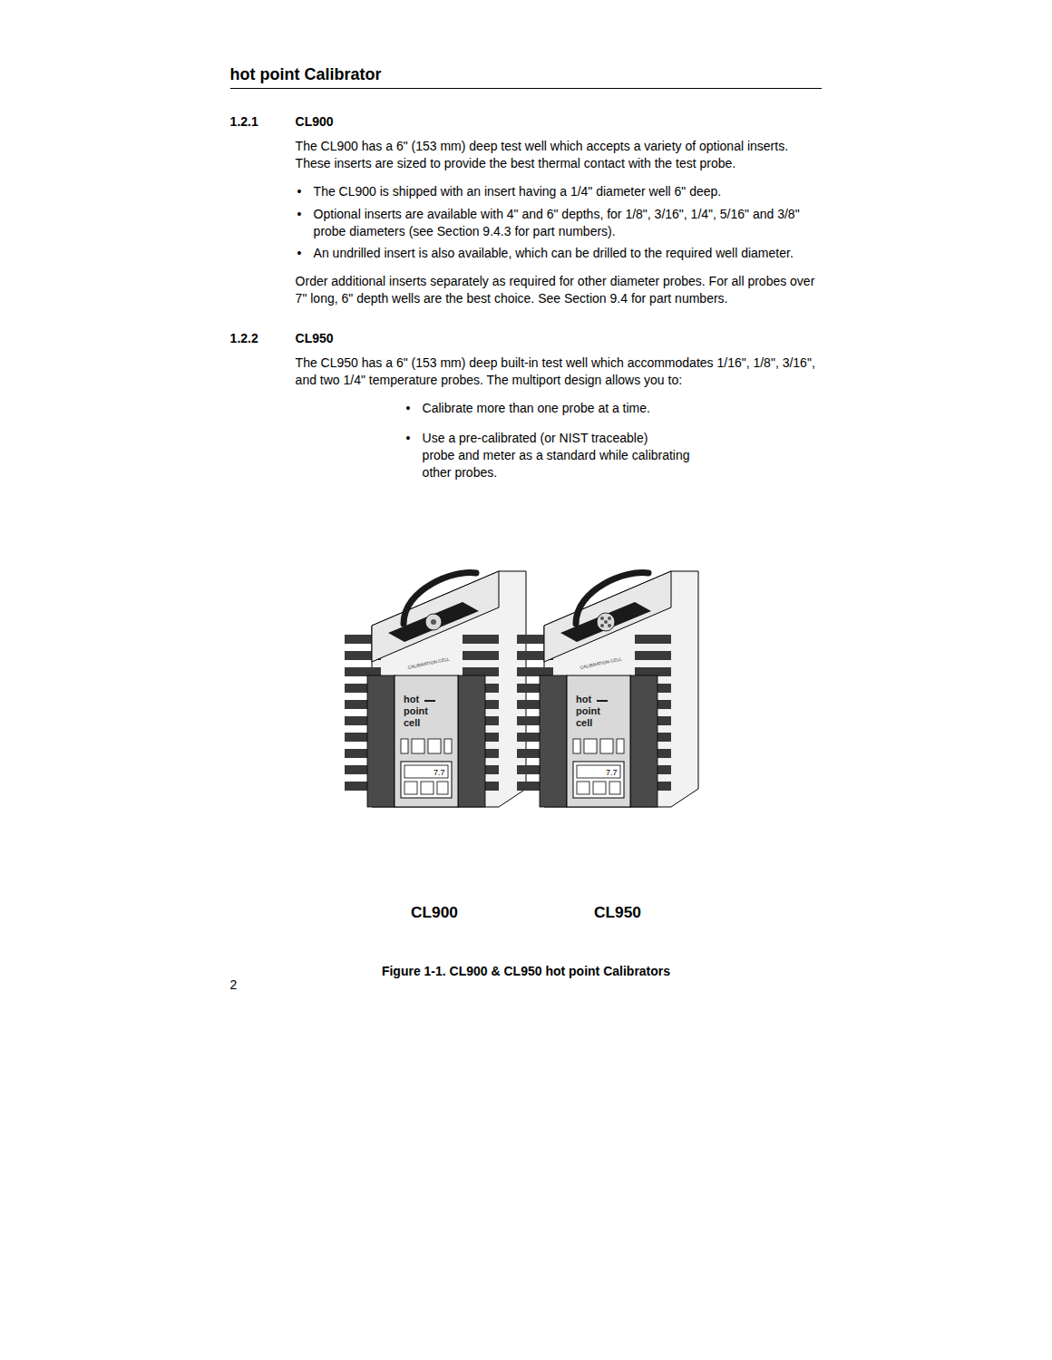hot point Calibrator
1.2.1 CL900
The CL900 has a 6" (153 mm) deep test well which accepts a variety of optional inserts. These inserts are sized to provide the best thermal contact with the test probe.
The CL900 is shipped with an insert having a 1/4" diameter well 6" deep.
Optional inserts are available with 4" and 6" depths, for 1/8", 3/16", 1/4", 5/16" and 3/8" probe diameters (see Section 9.4.3 for part numbers).
An undrilled insert is also available, which can be drilled to the required well diameter.
Order additional inserts separately as required for other diameter probes. For all probes over 7" long, 6" depth wells are the best choice. See Section 9.4 for part numbers.
1.2.2 CL950
The CL950 has a 6" (153 mm) deep built-in test well which accommodates 1/16", 1/8", 3/16", and two 1/4" temperature probes. The multiport design allows you to:
Calibrate more than one probe at a time.
Use a pre-calibrated (or NIST traceable)
probe and meter as a standard while calibrating
other probes.
CALIBRATION CELL hot point cell 7.7 CALIBRATION CELL hot point cell 7.7
CL900 CL950
Figure 1-1. CL900 & CL950 hot point Calibrators
2